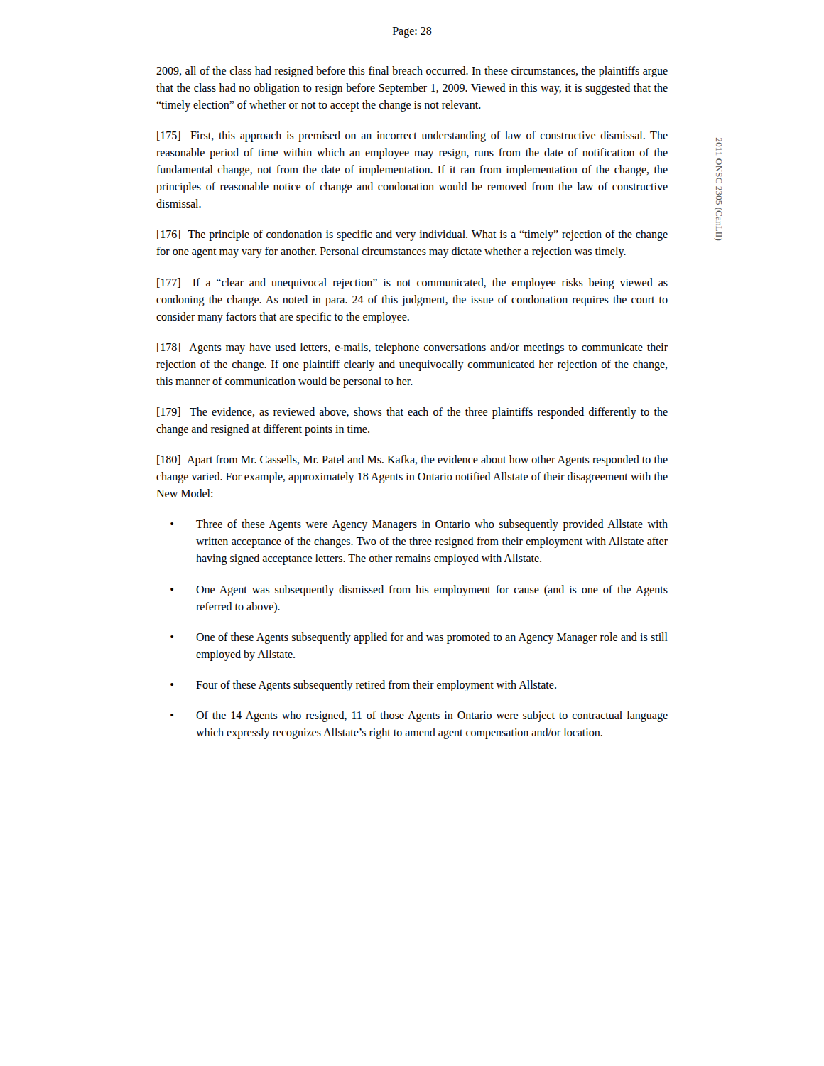Page: 28
2011 ONSC 2305 (CanLII)
2009, all of the class had resigned before this final breach occurred. In these circumstances, the plaintiffs argue that the class had no obligation to resign before September 1, 2009. Viewed in this way, it is suggested that the “timely election” of whether or not to accept the change is not relevant.
[175] First, this approach is premised on an incorrect understanding of law of constructive dismissal. The reasonable period of time within which an employee may resign, runs from the date of notification of the fundamental change, not from the date of implementation. If it ran from implementation of the change, the principles of reasonable notice of change and condonation would be removed from the law of constructive dismissal.
[176] The principle of condonation is specific and very individual. What is a “timely” rejection of the change for one agent may vary for another. Personal circumstances may dictate whether a rejection was timely.
[177] If a “clear and unequivocal rejection” is not communicated, the employee risks being viewed as condoning the change. As noted in para. 24 of this judgment, the issue of condonation requires the court to consider many factors that are specific to the employee.
[178] Agents may have used letters, e-mails, telephone conversations and/or meetings to communicate their rejection of the change. If one plaintiff clearly and unequivocally communicated her rejection of the change, this manner of communication would be personal to her.
[179] The evidence, as reviewed above, shows that each of the three plaintiffs responded differently to the change and resigned at different points in time.
[180] Apart from Mr. Cassells, Mr. Patel and Ms. Kafka, the evidence about how other Agents responded to the change varied. For example, approximately 18 Agents in Ontario notified Allstate of their disagreement with the New Model:
Three of these Agents were Agency Managers in Ontario who subsequently provided Allstate with written acceptance of the changes. Two of the three resigned from their employment with Allstate after having signed acceptance letters. The other remains employed with Allstate.
One Agent was subsequently dismissed from his employment for cause (and is one of the Agents referred to above).
One of these Agents subsequently applied for and was promoted to an Agency Manager role and is still employed by Allstate.
Four of these Agents subsequently retired from their employment with Allstate.
Of the 14 Agents who resigned, 11 of those Agents in Ontario were subject to contractual language which expressly recognizes Allstate’s right to amend agent compensation and/or location.